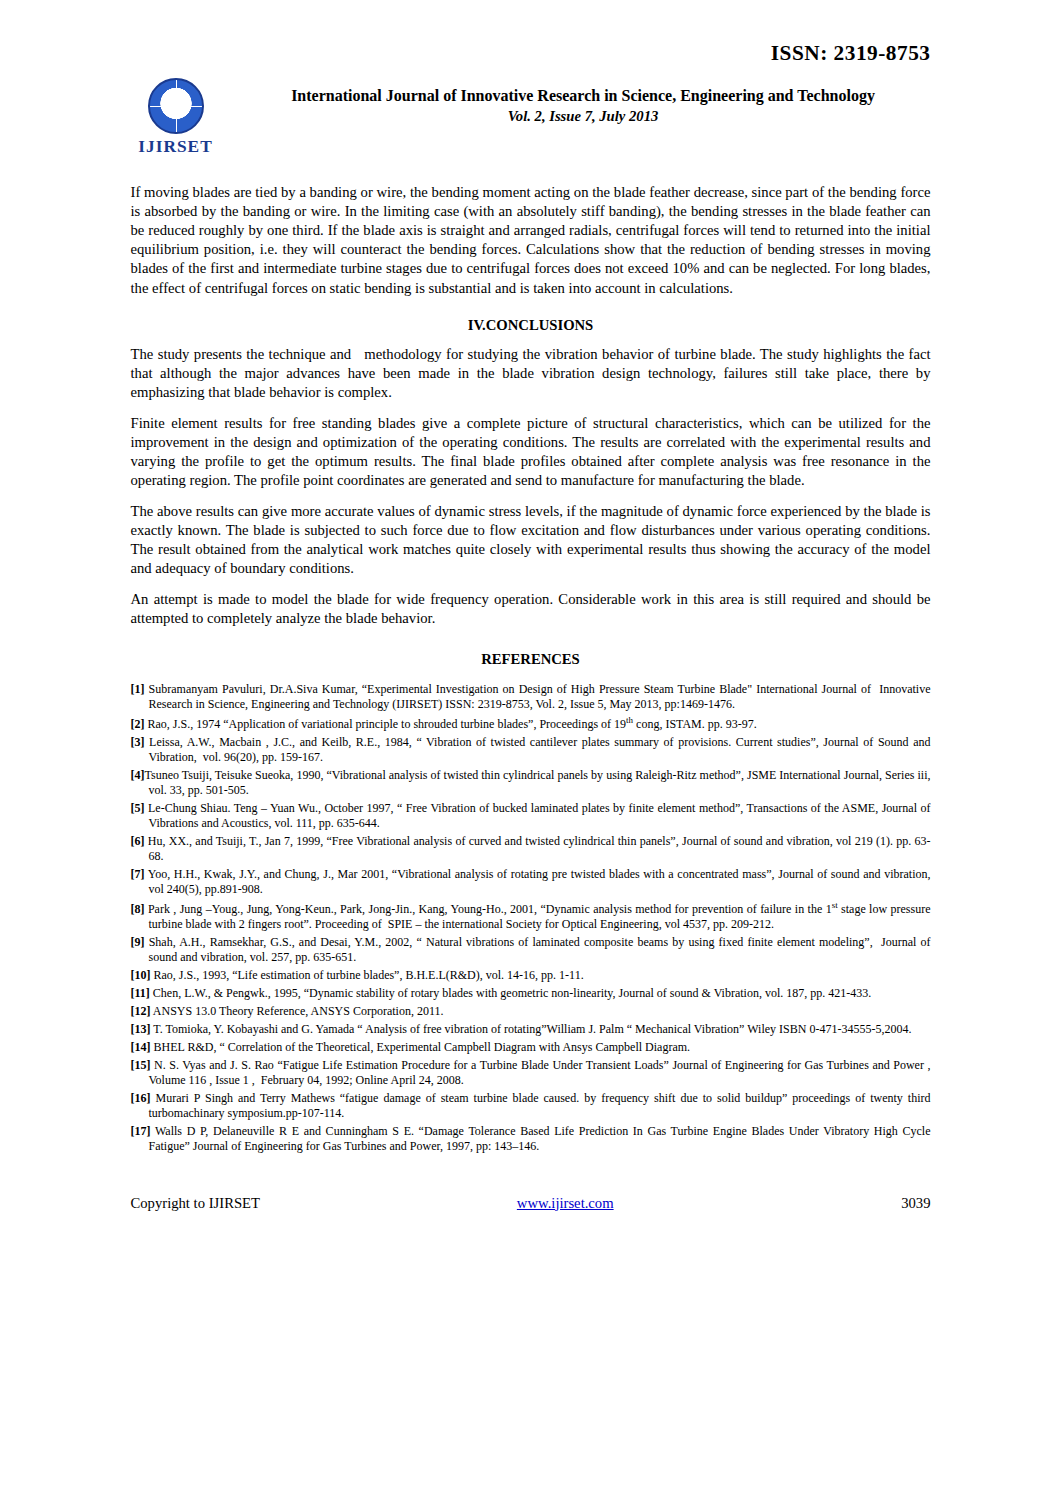ISSN: 2319-8753
IJIRSET
International Journal of Innovative Research in Science, Engineering and Technology
Vol. 2, Issue 7, July 2013
If moving blades are tied by a banding or wire, the bending moment acting on the blade feather decrease, since part of the bending force is absorbed by the banding or wire. In the limiting case (with an absolutely stiff banding), the bending stresses in the blade feather can be reduced roughly by one third. If the blade axis is straight and arranged radials, centrifugal forces will tend to returned into the initial equilibrium position, i.e. they will counteract the bending forces. Calculations show that the reduction of bending stresses in moving blades of the first and intermediate turbine stages due to centrifugal forces does not exceed 10% and can be neglected. For long blades, the effect of centrifugal forces on static bending is substantial and is taken into account in calculations.
IV.CONCLUSIONS
The study presents the technique and methodology for studying the vibration behavior of turbine blade. The study highlights the fact that although the major advances have been made in the blade vibration design technology, failures still take place, there by emphasizing that blade behavior is complex.
Finite element results for free standing blades give a complete picture of structural characteristics, which can be utilized for the improvement in the design and optimization of the operating conditions. The results are correlated with the experimental results and varying the profile to get the optimum results. The final blade profiles obtained after complete analysis was free resonance in the operating region. The profile point coordinates are generated and send to manufacture for manufacturing the blade.
The above results can give more accurate values of dynamic stress levels, if the magnitude of dynamic force experienced by the blade is exactly known. The blade is subjected to such force due to flow excitation and flow disturbances under various operating conditions. The result obtained from the analytical work matches quite closely with experimental results thus showing the accuracy of the model and adequacy of boundary conditions.
An attempt is made to model the blade for wide frequency operation. Considerable work in this area is still required and should be attempted to completely analyze the blade behavior.
REFERENCES
[1] Subramanyam Pavuluri, Dr.A.Siva Kumar, “Experimental Investigation on Design of High Pressure Steam Turbine Blade" International Journal of Innovative Research in Science, Engineering and Technology (IJIRSET) ISSN: 2319-8753, Vol. 2, Issue 5, May 2013, pp:1469-1476.
[2] Rao, J.S., 1974 “Application of variational principle to shrouded turbine blades”, Proceedings of 19th cong, ISTAM. pp. 93-97.
[3] Leissa, A.W., Macbain , J.C., and Keilb, R.E., 1984, “ Vibration of twisted cantilever plates summary of provisions. Current studies”, Journal of Sound and Vibration, vol. 96(20), pp. 159-167.
[4] Tsuneo Tsuiji, Teisuke Sueoka, 1990, “Vibrational analysis of twisted thin cylindrical panels by using Raleigh-Ritz method”, JSME International Journal, Series iii, vol. 33, pp. 501-505.
[5] Le-Chung Shiau. Teng – Yuan Wu., October 1997, “ Free Vibration of bucked laminated plates by finite element method”, Transactions of the ASME, Journal of Vibrations and Acoustics, vol. 111, pp. 635-644.
[6] Hu, XX., and Tsuiji, T., Jan 7, 1999, “Free Vibrational analysis of curved and twisted cylindrical thin panels”, Journal of sound and vibration, vol 219 (1). pp. 63-68.
[7] Yoo, H.H., Kwak, J.Y., and Chung, J., Mar 2001, “Vibrational analysis of rotating pre twisted blades with a concentrated mass”, Journal of sound and vibration, vol 240(5), pp.891-908.
[8] Park , Jung –Youg., Jung, Yong-Keun., Park, Jong-Jin., Kang, Young-Ho., 2001, “Dynamic analysis method for prevention of failure in the 1st stage low pressure turbine blade with 2 fingers root”. Proceeding of SPIE – the international Society for Optical Engineering, vol 4537, pp. 209-212.
[9] Shah, A.H., Ramsekhar, G.S., and Desai, Y.M., 2002, “ Natural vibrations of laminated composite beams by using fixed finite element modeling”, Journal of sound and vibration, vol. 257, pp. 635-651.
[10] Rao, J.S., 1993, “Life estimation of turbine blades”, B.H.E.L(R&D), vol. 14-16, pp. 1-11.
[11] Chen, L.W., & Pengwk., 1995, “Dynamic stability of rotary blades with geometric non-linearity, Journal of sound & Vibration, vol. 187, pp. 421-433.
[12] ANSYS 13.0 Theory Reference, ANSYS Corporation, 2011.
[13] T. Tomioka, Y. Kobayashi and G. Yamada “ Analysis of free vibration of rotating”William J. Palm “ Mechanical Vibration” Wiley ISBN 0-471-34555-5,2004.
[14] BHEL R&D, “ Correlation of the Theoretical, Experimental Campbell Diagram with Ansys Campbell Diagram.
[15] N. S. Vyas and J. S. Rao “Fatigue Life Estimation Procedure for a Turbine Blade Under Transient Loads” Journal of Engineering for Gas Turbines and Power , Volume 116 , Issue 1 , February 04, 1992; Online April 24, 2008.
[16] Murari P Singh and Terry Mathews “fatigue damage of steam turbine blade caused. by frequency shift due to solid buildup” proceedings of twenty third turbomachinary symposium.pp-107-114.
[17] Walls D P, Delaneuville R E and Cunningham S E. “Damage Tolerance Based Life Prediction In Gas Turbine Engine Blades Under Vibratory High Cycle Fatigue” Journal of Engineering for Gas Turbines and Power, 1997, pp: 143–146.
Copyright to IJIRSET
www.ijirset.com
3039